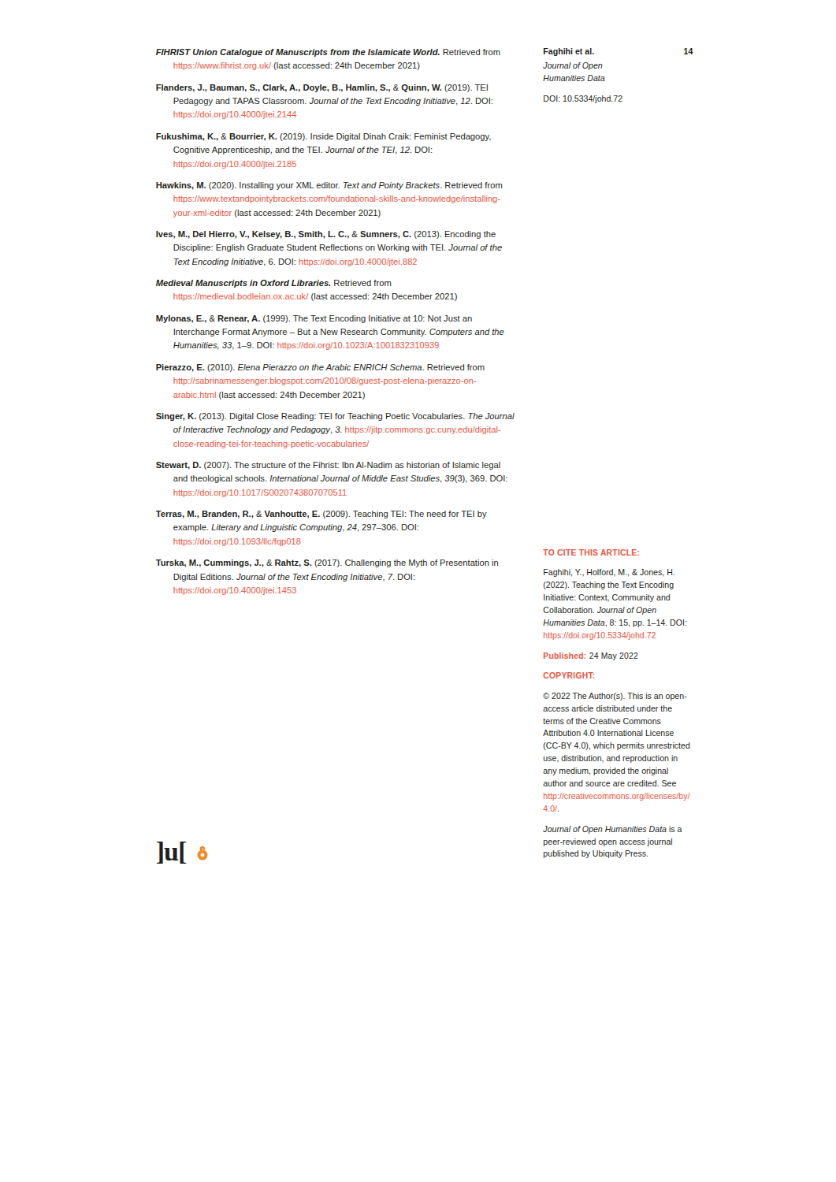FIHRIST Union Catalogue of Manuscripts from the Islamicate World. Retrieved from https://www.fihrist.org.uk/ (last accessed: 24th December 2021)
Flanders, J., Bauman, S., Clark, A., Doyle, B., Hamlin, S., & Quinn, W. (2019). TEI Pedagogy and TAPAS Classroom. Journal of the Text Encoding Initiative, 12. DOI: https://doi.org/10.4000/jtei.2144
Fukushima, K., & Bourrier, K. (2019). Inside Digital Dinah Craik: Feminist Pedagogy, Cognitive Apprenticeship, and the TEI. Journal of the TEI, 12. DOI: https://doi.org/10.4000/jtei.2185
Hawkins, M. (2020). Installing your XML editor. Text and Pointy Brackets. Retrieved from https://www.textandpointybrackets.com/foundational-skills-and-knowledge/installing-your-xml-editor (last accessed: 24th December 2021)
Ives, M., Del Hierro, V., Kelsey, B., Smith, L. C., & Sumners, C. (2013). Encoding the Discipline: English Graduate Student Reflections on Working with TEI. Journal of the Text Encoding Initiative, 6. DOI: https://doi.org/10.4000/jtei.882
Medieval Manuscripts in Oxford Libraries. Retrieved from https://medieval.bodleian.ox.ac.uk/ (last accessed: 24th December 2021)
Mylonas, E., & Renear, A. (1999). The Text Encoding Initiative at 10: Not Just an Interchange Format Anymore – But a New Research Community. Computers and the Humanities, 33, 1–9. DOI: https://doi.org/10.1023/A:1001832310939
Pierazzo, E. (2010). Elena Pierazzo on the Arabic ENRICH Schema. Retrieved from http://sabrinamessenger.blogspot.com/2010/08/guest-post-elena-pierazzo-on-arabic.html (last accessed: 24th December 2021)
Singer, K. (2013). Digital Close Reading: TEI for Teaching Poetic Vocabularies. The Journal of Interactive Technology and Pedagogy, 3. https://jitp.commons.gc.cuny.edu/digital-close-reading-tei-for-teaching-poetic-vocabularies/
Stewart, D. (2007). The structure of the Fihrist: Ibn Al-Nadim as historian of Islamic legal and theological schools. International Journal of Middle East Studies, 39(3), 369. DOI: https://doi.org/10.1017/S0020743807070511
Terras, M., Branden, R., & Vanhoutte, E. (2009). Teaching TEI: The need for TEI by example. Literary and Linguistic Computing, 24, 297–306. DOI: https://doi.org/10.1093/llc/fqp018
Turska, M., Cummings, J., & Rahtz, S. (2017). Challenging the Myth of Presentation in Digital Editions. Journal of the Text Encoding Initiative, 7. DOI: https://doi.org/10.4000/jtei.1453
Faghihi et al. 14
Journal of Open
Humanities Data
DOI: 10.5334/johd.72
TO CITE THIS ARTICLE:
Faghihi, Y., Holford, M., & Jones, H. (2022). Teaching the Text Encoding Initiative: Context, Community and Collaboration. Journal of Open Humanities Data, 8: 15, pp. 1–14. DOI: https://doi.org/10.5334/johd.72
Published: 24 May 2022
COPYRIGHT:
© 2022 The Author(s). This is an open-access article distributed under the terms of the Creative Commons Attribution 4.0 International License (CC-BY 4.0), which permits unrestricted use, distribution, and reproduction in any medium, provided the original author and source are credited. See http://creativecommons.org/licenses/by/4.0/.
Journal of Open Humanities Data is a peer-reviewed open access journal published by Ubiquity Press.
]u[